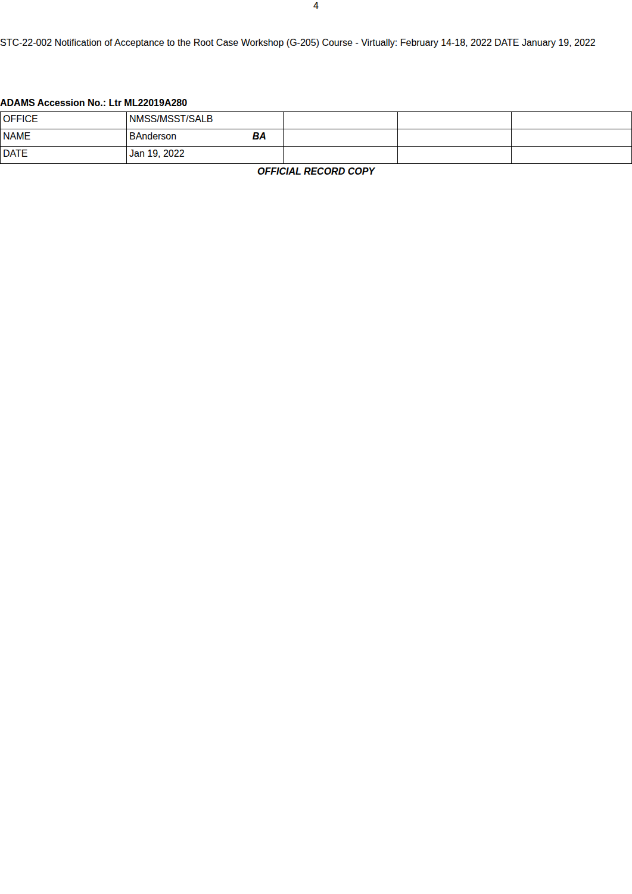4
STC-22-002 Notification of Acceptance to the Root Case Workshop (G-205) Course - Virtually: February 14-18, 2022 DATE January 19, 2022
ADAMS Accession No.: Ltr ML22019A280
| OFFICE | NMSS/MSST/SALB | | | |
| NAME | BAnderson BA | | | |
| DATE | Jan 19, 2022 | | | |
OFFICIAL RECORD COPY